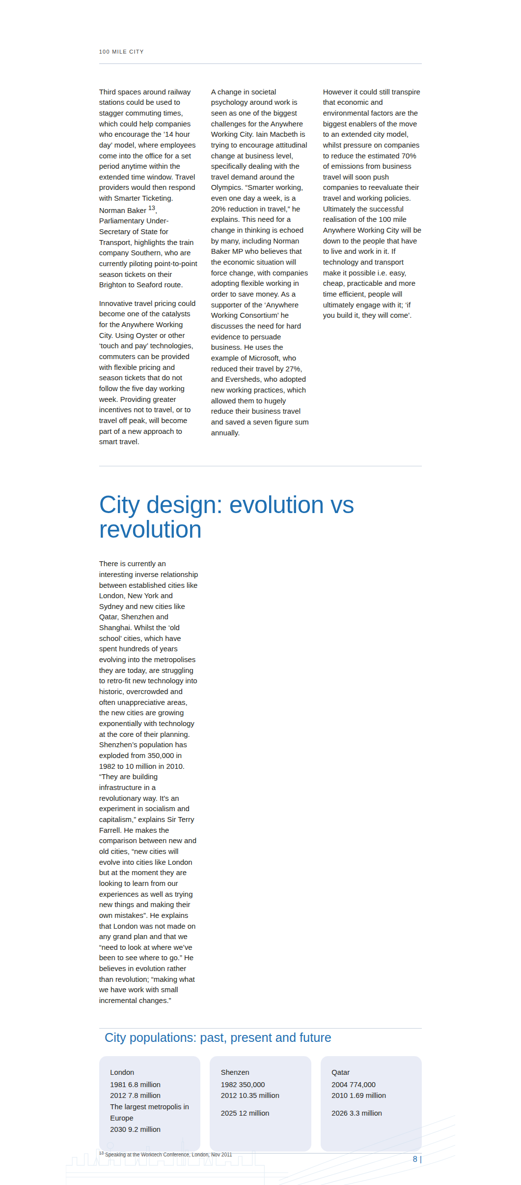100 Mile City
Third spaces around railway stations could be used to stagger commuting times, which could help companies who encourage the ’14 hour day’ model, where employees come into the office for a set period anytime within the extended time window. Travel providers would then respond with Smarter Ticketing. Norman Baker 13, Parliamentary Under-Secretary of State for Transport, highlights the train company Southern, who are currently piloting point-to-point season tickets on their Brighton to Seaford route.
Innovative travel pricing could become one of the catalysts for the Anywhere Working City. Using Oyster or other ‘touch and pay’ technologies, commuters can be provided with flexible pricing and season tickets that do not follow the five day working week. Providing greater incentives not to travel, or to travel off peak, will become part of a new approach to smart travel.
A change in societal psychology around work is seen as one of the biggest challenges for the Anywhere Working City. Iain Macbeth is trying to encourage attitudinal change at business level, specifically dealing with the travel demand around the Olympics. “Smarter working, even one day a week, is a 20% reduction in travel,” he explains. This need for a change in thinking is echoed by many, including Norman Baker MP who believes that the economic situation will force change, with companies adopting flexible working in order to save money. As a supporter of the ‘Anywhere Working Consortium’ he discusses the need for hard evidence to persuade business. He uses the example of Microsoft, who reduced their travel by 27%, and Eversheds, who adopted new working practices, which allowed them to hugely reduce their business travel and saved a seven figure sum annually.
However it could still transpire that economic and environmental factors are the biggest enablers of the move to an extended city model, whilst pressure on companies to reduce the estimated 70% of emissions from business travel will soon push companies to reevaluate their travel and working policies. Ultimately the successful realisation of the 100 mile Anywhere Working City will be down to the people that have to live and work in it. If technology and transport make it possible i.e. easy, cheap, practicable and more time efficient, people will ultimately engage with it; ‘if you build it, they will come’.
City design: evolution vs revolution
There is currently an interesting inverse relationship between established cities like London, New York and Sydney and new cities like Qatar, Shenzhen and Shanghai. Whilst the ‘old school’ cities, which have spent hundreds of years evolving into the metropolises they are today, are struggling to retro-fit new technology into historic, overcrowded and often unappreciative areas, the new cities are growing exponentially with technology at the core of their planning. Shenzhen’s population has exploded from 350,000 in 1982 to 10 million in 2010. “They are building infrastructure in a revolutionary way. It’s an experiment in socialism and capitalism,” explains Sir Terry Farrell. He makes the comparison between new and old cities, “new cities will evolve into cities like London but at the moment they are looking to learn from our experiences as well as trying new things and making their own mistakes”. He explains that London was not made on any grand plan and that we “need to look at where we’ve been to see where to go.” He believes in evolution rather than revolution; “making what we have work with small incremental changes.”
City populations: past, present and future
London
1981 6.8 million
2012 7.8 million
The largest metropolis in Europe
2030 9.2 million
Shenzen
1982 350,000
2012 10.35 million
2025 12 million
Qatar
2004 774,000
2010 1.69 million
2026 3.3 million
13 Speaking at the Worktech Conference, London, Nov 2011
8 |